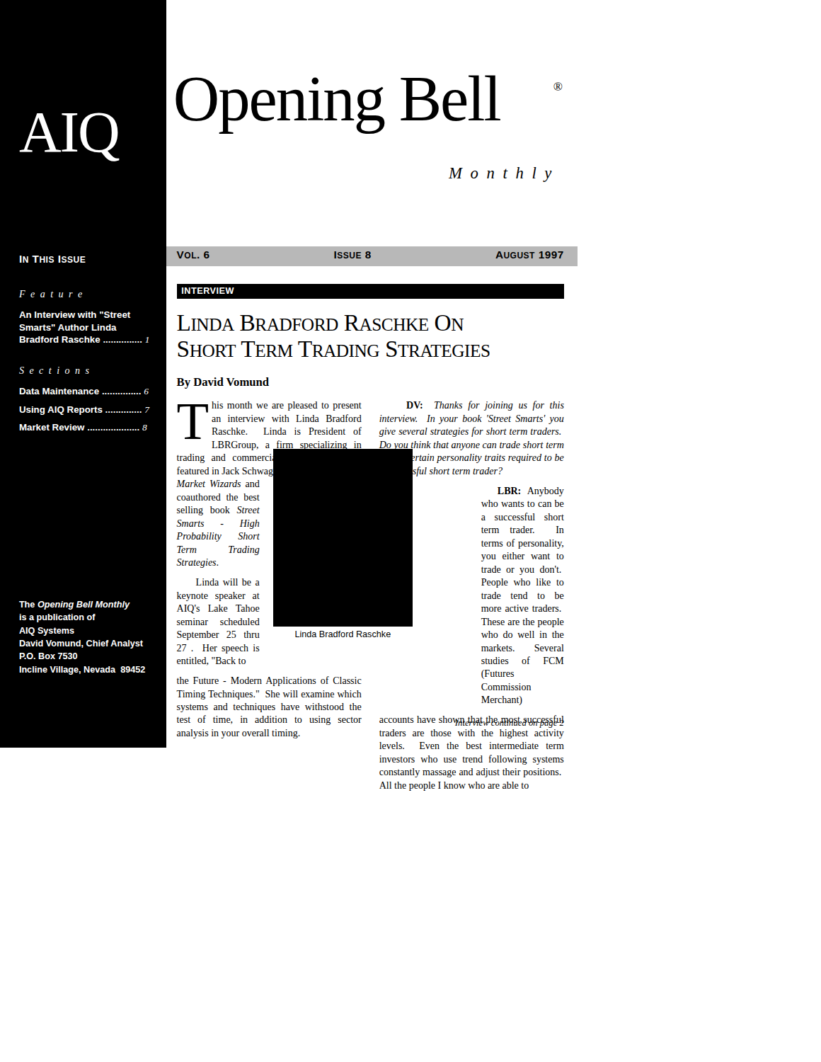AIQ
IN THIS ISSUE
F e a t u r e
An Interview with "Street Smarts" Author Linda Bradford Raschke ............... 1
S e c t i o n s
Data Maintenance ............... 6
Using AIQ Reports .............. 7
Market Review .................... 8
The Opening Bell Monthly
is a publication of
AIQ Systems
David Vomund, Chief Analyst
P.O. Box 7530
Incline Village, Nevada 89452
Opening Bell
®
M o n t h l y
VOL. 6 ISSUE 8 AUGUST 1997
INTERVIEW
LINDA BRADFORD RASCHKE ON
SHORT TERM TRADING STRATEGIES
By David Vomund
This month we are pleased to present an interview with Linda Bradford Raschke. Linda is President of LBRGroup, a firm specializing in trading and commercial hedging. She is featured in Jack Schwager's book The New
Market Wizards and coauthored the best selling book Street Smarts - High Probability Short Term Trading Strategies.
Linda will be a keynote speaker at AIQ's Lake Tahoe seminar scheduled September 25 thru 27 . Her speech is entitled, "Back to
the Future - Modern Applications of Classic Timing Techniques." She will examine which systems and techniques have withstood the test of time, in addition to using sector analysis in your overall timing.
Linda Bradford Raschke
DV: Thanks for joining us for this interview. In your book 'Street Smarts' you give several strategies for short term traders. Do you think that anyone can trade short term or are certain personality traits required to be a successful short term trader?
LBR: Anybody who wants to can be a successful short term trader. In terms of personality, you either want to trade or you don't. People who like to trade tend to be more active traders. These are the people who do well in the markets. Several studies of FCM (Futures Commission Merchant)
accounts have shown that the most successful traders are those with the highest activity levels. Even the best intermediate term investors who use trend following systems constantly massage and adjust their positions. All the people I know who are able to
Interview continued on page 2